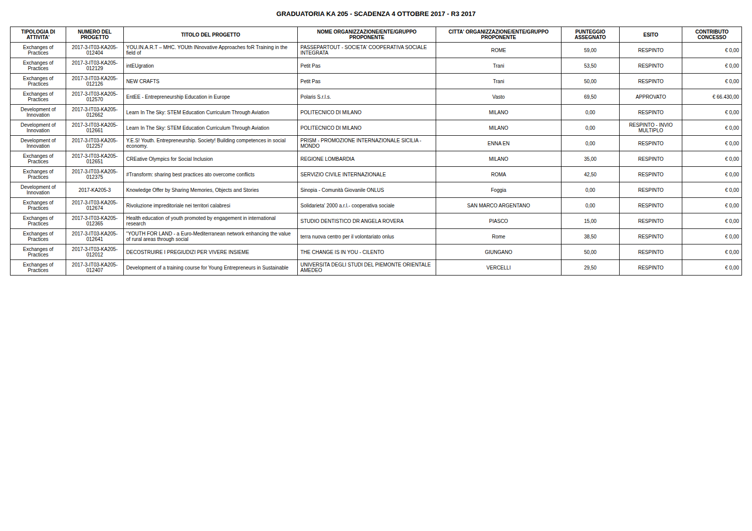GRADUATORIA KA 205 - SCADENZA 4 OTTOBRE 2017 - R3 2017
| TIPOLOGIA DI ATTIVITA' | NUMERO DEL PROGETTO | TITOLO DEL PROGETTO | NOME ORGANIZZAZIONE/ENTE/GRUPPO PROPONENTE | CITTA' ORGANIZZAZIONE/ENTE/GRUPPO PROPONENTE | PUNTEGGIO ASSEGNATO | ESITO | CONTRIBUTO CONCESSO |
| --- | --- | --- | --- | --- | --- | --- | --- |
| Exchanges of Practices | 2017-3-IT03-KA205-012404 | YOU.IN.A.R.T – MHC. YOUth INnovative Approaches foR Training in the field of | PASSEPARTOUT - SOCIETA' COOPERATIVA SOCIALE INTEGRATA | ROME | 59,00 | RESPINTO | € 0,00 |
| Exchanges of Practices | 2017-3-IT03-KA205-012129 | intEUgration | Petit Pas | Trani | 53,50 | RESPINTO | € 0,00 |
| Exchanges of Practices | 2017-3-IT03-KA205-012126 | NEW CRAFTS | Petit Pas | Trani | 50,00 | RESPINTO | € 0,00 |
| Exchanges of Practices | 2017-3-IT03-KA205-012570 | EntEE - Entrepreneurship Education in Europe | Polaris S.r.l.s. | Vasto | 69,50 | APPROVATO | € 66.430,00 |
| Development of Innovation | 2017-3-IT03-KA205-012662 | Learn In The Sky: STEM Education Curriculum Through Aviation | POLITECNICO DI MILANO | MILANO | 0,00 | RESPINTO | € 0,00 |
| Development of Innovation | 2017-3-IT03-KA205-012661 | Learn In The Sky: STEM Education Curriculum Through Aviation | POLITECNICO DI MILANO | MILANO | 0,00 | RESPINTO - INVIO MULTIPLO | € 0,00 |
| Development of Innovation | 2017-3-IT03-KA205-012257 | Y.E.S! Youth. Entrepreneurship. Society! Building competences in social economy. | PRISM - PROMOZIONE INTERNAZIONALE SICILIA - MONDO | ENNA EN | 0,00 | RESPINTO | € 0,00 |
| Exchanges of Practices | 2017-3-IT03-KA205-012651 | CREative Olympics for Social Inclusion | REGIONE LOMBARDIA | MILANO | 35,00 | RESPINTO | € 0,00 |
| Exchanges of Practices | 2017-3-IT03-KA205-012375 | #Transform: sharing best practices ato overcome conflicts | SERVIZIO CIVILE INTERNAZIONALE | ROMA | 42,50 | RESPINTO | € 0,00 |
| Development of Innovation | 2017-KA205-3 | Knowledge Offer by Sharing Memories, Objects and Stories | Sinopia - Comunità Giovanile ONLUS | Foggia | 0,00 | RESPINTO | € 0,00 |
| Exchanges of Practices | 2017-3-IT03-KA205-012674 | Rivoluzione impreditoriale nei territori calabresi | Solidarieta' 2000 a.r.l.- cooperativa sociale | SAN MARCO ARGENTANO | 0,00 | RESPINTO | € 0,00 |
| Exchanges of Practices | 2017-3-IT03-KA205-012365 | Health education of youth promoted by engagement in international research | STUDIO DENTISTICO DR ANGELA ROVERA | PIASCO | 15,00 | RESPINTO | € 0,00 |
| Exchanges of Practices | 2017-3-IT03-KA205-012641 | “YOUTH FOR LAND - a Euro-Mediterranean network enhancing the value of rural areas through social | terra nuova centro per il volontariato onlus | Rome | 38,50 | RESPINTO | € 0,00 |
| Exchanges of Practices | 2017-3-IT03-KA205-012012 | DECOSTRUIRE I PREGIUDIZI PER VIVERE INSIEME | THE CHANGE IS IN YOU - CILENTO | GIUNGANO | 50,00 | RESPINTO | € 0,00 |
| Exchanges of Practices | 2017-3-IT03-KA205-012407 | Development of a training course for Young Entrepreneurs in Sustainable | UNIVERSITA DEGLI STUDI DEL PIEMONTE ORIENTALE AMEDEO | VERCELLI | 29,50 | RESPINTO | € 0,00 |